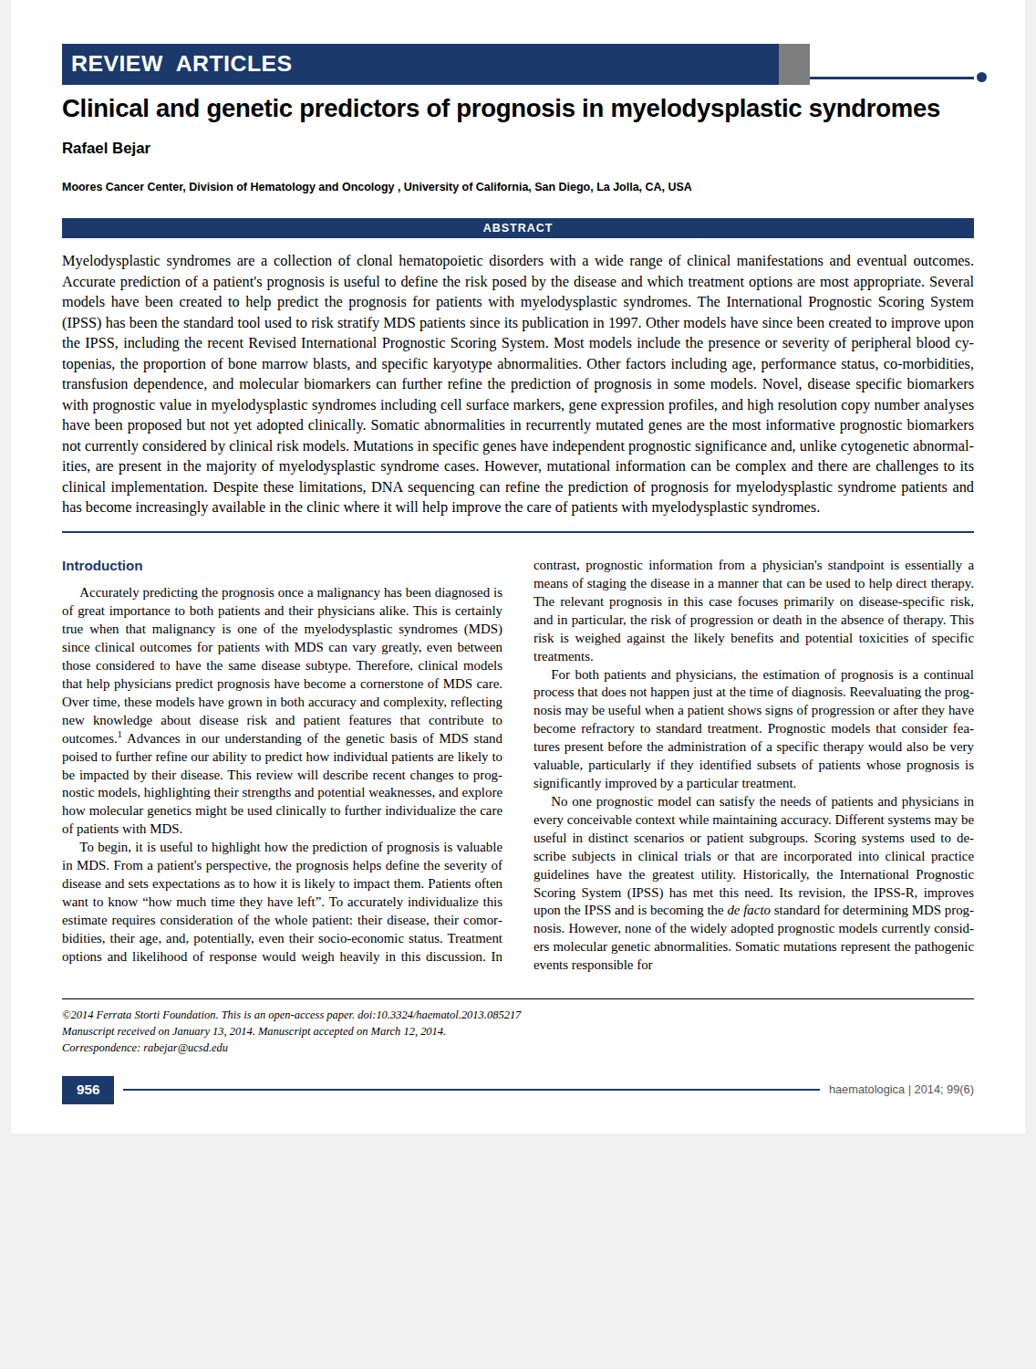Review Articles
Clinical and genetic predictors of prognosis in myelodysplastic syndromes
Rafael Bejar
Moores Cancer Center, Division of Hematology and Oncology , University of California, San Diego, La Jolla, CA, USA
ABSTRACT
Myelodysplastic syndromes are a collection of clonal hematopoietic disorders with a wide range of clinical manifestations and eventual outcomes. Accurate prediction of a patient's prognosis is useful to define the risk posed by the disease and which treatment options are most appropriate. Several models have been created to help predict the prognosis for patients with myelodysplastic syndromes. The International Prognostic Scoring System (IPSS) has been the standard tool used to risk stratify MDS patients since its publication in 1997. Other models have since been created to improve upon the IPSS, including the recent Revised International Prognostic Scoring System. Most models include the presence or severity of peripheral blood cytopenias, the proportion of bone marrow blasts, and specific karyotype abnormalities. Other factors including age, performance status, co-morbidities, transfusion dependence, and molecular biomarkers can further refine the prediction of prognosis in some models. Novel, disease specific biomarkers with prognostic value in myelodysplastic syndromes including cell surface markers, gene expression profiles, and high resolution copy number analyses have been proposed but not yet adopted clinically. Somatic abnormalities in recurrently mutated genes are the most informative prognostic biomarkers not currently considered by clinical risk models. Mutations in specific genes have independent prognostic significance and, unlike cytogenetic abnormalities, are present in the majority of myelodysplastic syndrome cases. However, mutational information can be complex and there are challenges to its clinical implementation. Despite these limitations, DNA sequencing can refine the prediction of prognosis for myelodysplastic syndrome patients and has become increasingly available in the clinic where it will help improve the care of patients with myelodysplastic syndromes.
Introduction
Accurately predicting the prognosis once a malignancy has been diagnosed is of great importance to both patients and their physicians alike. This is certainly true when that malignancy is one of the myelodysplastic syndromes (MDS) since clinical outcomes for patients with MDS can vary greatly, even between those considered to have the same disease subtype. Therefore, clinical models that help physicians predict prognosis have become a cornerstone of MDS care. Over time, these models have grown in both accuracy and complexity, reflecting new knowledge about disease risk and patient features that contribute to outcomes.1 Advances in our understanding of the genetic basis of MDS stand poised to further refine our ability to predict how individual patients are likely to be impacted by their disease. This review will describe recent changes to prognostic models, highlighting their strengths and potential weaknesses, and explore how molecular genetics might be used clinically to further individualize the care of patients with MDS.
To begin, it is useful to highlight how the prediction of prognosis is valuable in MDS. From a patient's perspective, the prognosis helps define the severity of disease and sets expectations as to how it is likely to impact them. Patients often want to know “how much time they have left”. To accurately individualize this estimate requires consideration of the whole patient: their disease, their comorbidities, their age, and, potentially, even their socio-economic status. Treatment options and likelihood of response would weigh heavily in this discussion. In contrast, prognostic information from a physician's standpoint is essentially a means of staging the disease in a manner that can be used to help direct therapy. The relevant prognosis in this case focuses primarily on disease-specific risk, and in particular, the risk of progression or death in the absence of therapy. This risk is weighed against the likely benefits and potential toxicities of specific treatments.
For both patients and physicians, the estimation of prognosis is a continual process that does not happen just at the time of diagnosis. Reevaluating the prognosis may be useful when a patient shows signs of progression or after they have become refractory to standard treatment. Prognostic models that consider features present before the administration of a specific therapy would also be very valuable, particularly if they identified subsets of patients whose prognosis is significantly improved by a particular treatment.
No one prognostic model can satisfy the needs of patients and physicians in every conceivable context while maintaining accuracy. Different systems may be useful in distinct scenarios or patient subgroups. Scoring systems used to describe subjects in clinical trials or that are incorporated into clinical practice guidelines have the greatest utility. Historically, the International Prognostic Scoring System (IPSS) has met this need. Its revision, the IPSS-R, improves upon the IPSS and is becoming the de facto standard for determining MDS prognosis. However, none of the widely adopted prognostic models currently considers molecular genetic abnormalities. Somatic mutations represent the pathogenic events responsible for
©2014 Ferrata Storti Foundation. This is an open-access paper. doi:10.3324/haematol.2013.085217
Manuscript received on January 13, 2014. Manuscript accepted on March 12, 2014.
Correspondence: rabejar@ucsd.edu
956
haematologica | 2014; 99(6)